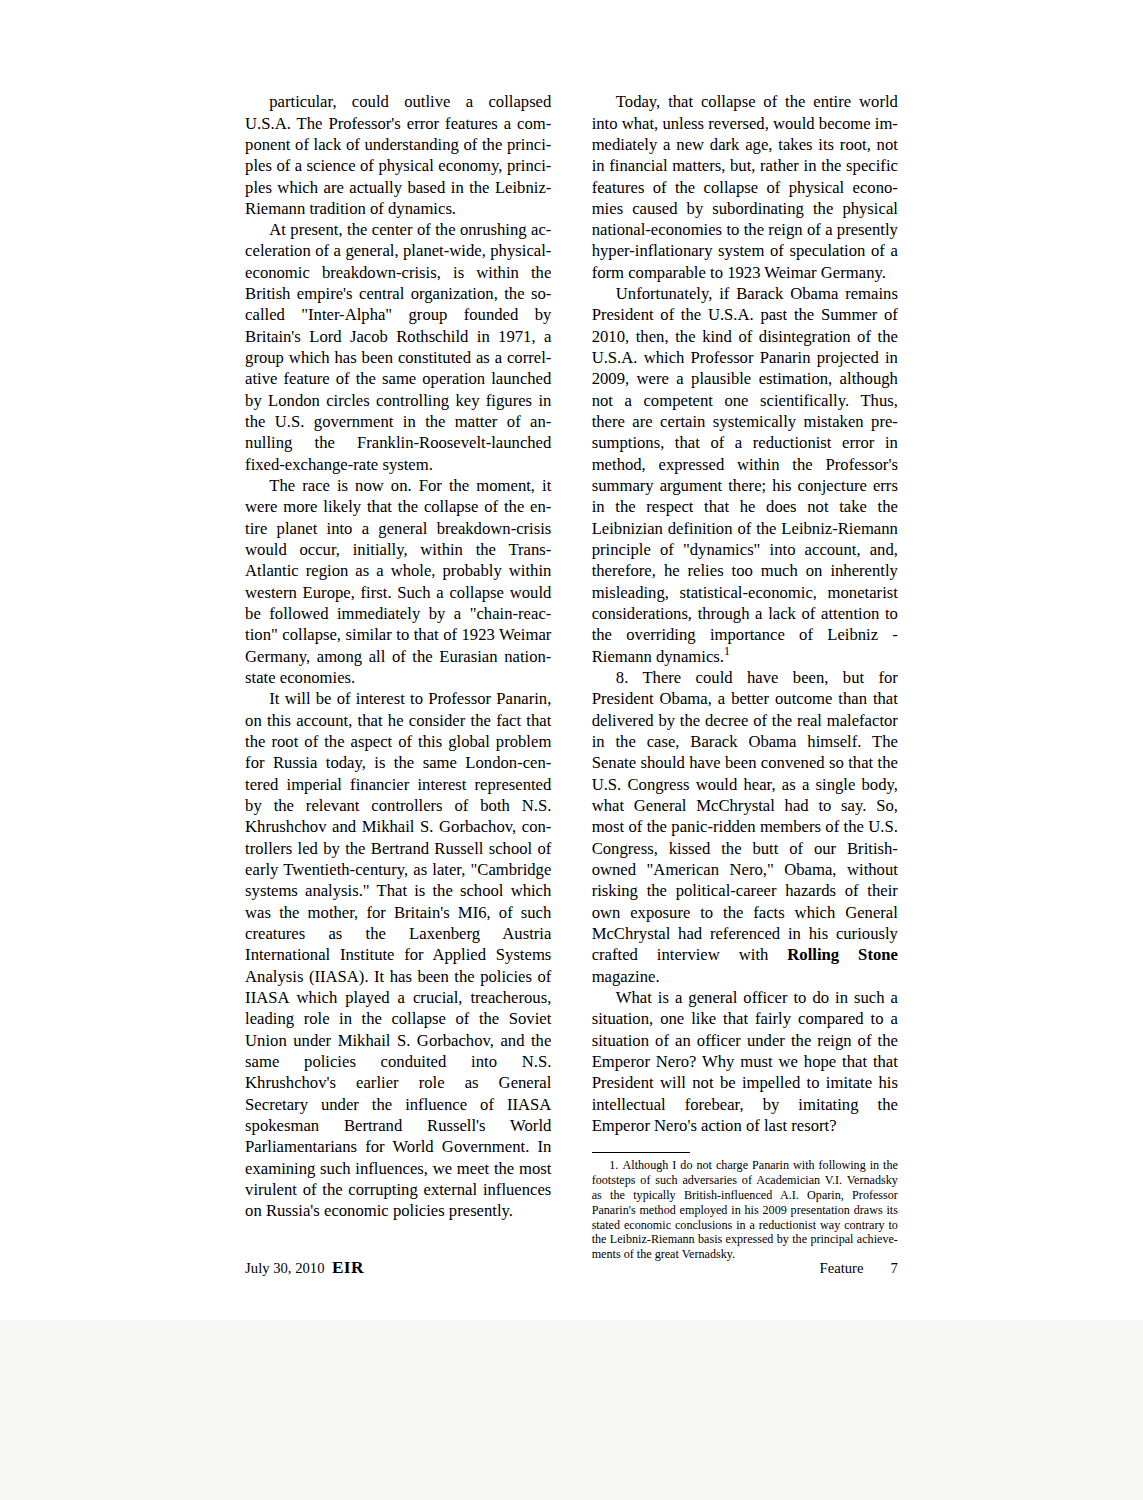particular, could outlive a collapsed U.S.A. The Professor's error features a component of lack of understanding of the principles of a science of physical economy, principles which are actually based in the Leibniz-Riemann tradition of dynamics.
At present, the center of the onrushing acceleration of a general, planet-wide, physical-economic breakdown-crisis, is within the British empire's central organization, the so-called "Inter-Alpha" group founded by Britain's Lord Jacob Rothschild in 1971, a group which has been constituted as a correlative feature of the same operation launched by London circles controlling key figures in the U.S. government in the matter of annulling the Franklin-Roosevelt-launched fixed-exchange-rate system.
The race is now on. For the moment, it were more likely that the collapse of the entire planet into a general breakdown-crisis would occur, initially, within the Trans-Atlantic region as a whole, probably within western Europe, first. Such a collapse would be followed immediately by a "chain-reaction" collapse, similar to that of 1923 Weimar Germany, among all of the Eurasian nation-state economies.
It will be of interest to Professor Panarin, on this account, that he consider the fact that the root of the aspect of this global problem for Russia today, is the same London-centered imperial financier interest represented by the relevant controllers of both N.S. Khrushchov and Mikhail S. Gorbachov, controllers led by the Bertrand Russell school of early Twentieth-century, as later, "Cambridge systems analysis." That is the school which was the mother, for Britain's MI6, of such creatures as the Laxenberg Austria International Institute for Applied Systems Analysis (IIASA). It has been the policies of IIASA which played a crucial, treacherous, leading role in the collapse of the Soviet Union under Mikhail S. Gorbachov, and the same policies conduited into N.S. Khrushchov's earlier role as General Secretary under the influence of IIASA spokesman Bertrand Russell's World Parliamentarians for World Government. In examining such influences, we meet the most virulent of the corrupting external influences on Russia's economic policies presently.
Today, that collapse of the entire world into what, unless reversed, would become immediately a new dark age, takes its root, not in financial matters, but, rather in the specific features of the collapse of physical economies caused by subordinating the physical national-economies to the reign of a presently hyper-inflationary system of speculation of a form comparable to 1923 Weimar Germany.
Unfortunately, if Barack Obama remains President of the U.S.A. past the Summer of 2010, then, the kind of disintegration of the U.S.A. which Professor Panarin projected in 2009, were a plausible estimation, although not a competent one scientifically. Thus, there are certain systemically mistaken presumptions, that of a reductionist error in method, expressed within the Professor's summary argument there; his conjecture errs in the respect that he does not take the Leibnizian definition of the Leibniz-Riemann principle of "dynamics" into account, and, therefore, he relies too much on inherently misleading, statistical-economic, monetarist considerations, through a lack of attention to the overriding importance of Leibniz -Riemann dynamics.1
8. There could have been, but for President Obama, a better outcome than that delivered by the decree of the real malefactor in the case, Barack Obama himself. The Senate should have been convened so that the U.S. Congress would hear, as a single body, what General McChrystal had to say. So, most of the panic-ridden members of the U.S. Congress, kissed the butt of our British-owned "American Nero," Obama, without risking the political-career hazards of their own exposure to the facts which General McChrystal had referenced in his curiously crafted interview with Rolling Stone magazine.
What is a general officer to do in such a situation, one like that fairly compared to a situation of an officer under the reign of the Emperor Nero? Why must we hope that that President will not be impelled to imitate his intellectual forebear, by imitating the Emperor Nero's action of last resort?
1. Although I do not charge Panarin with following in the footsteps of such adversaries of Academician V.I. Vernadsky as the typically British-influenced A.I. Oparin, Professor Panarin's method employed in his 2009 presentation draws its stated economic conclusions in a reductionist way contrary to the Leibniz-Riemann basis expressed by the principal achievements of the great Vernadsky.
July 30, 2010 EIR
Feature 7